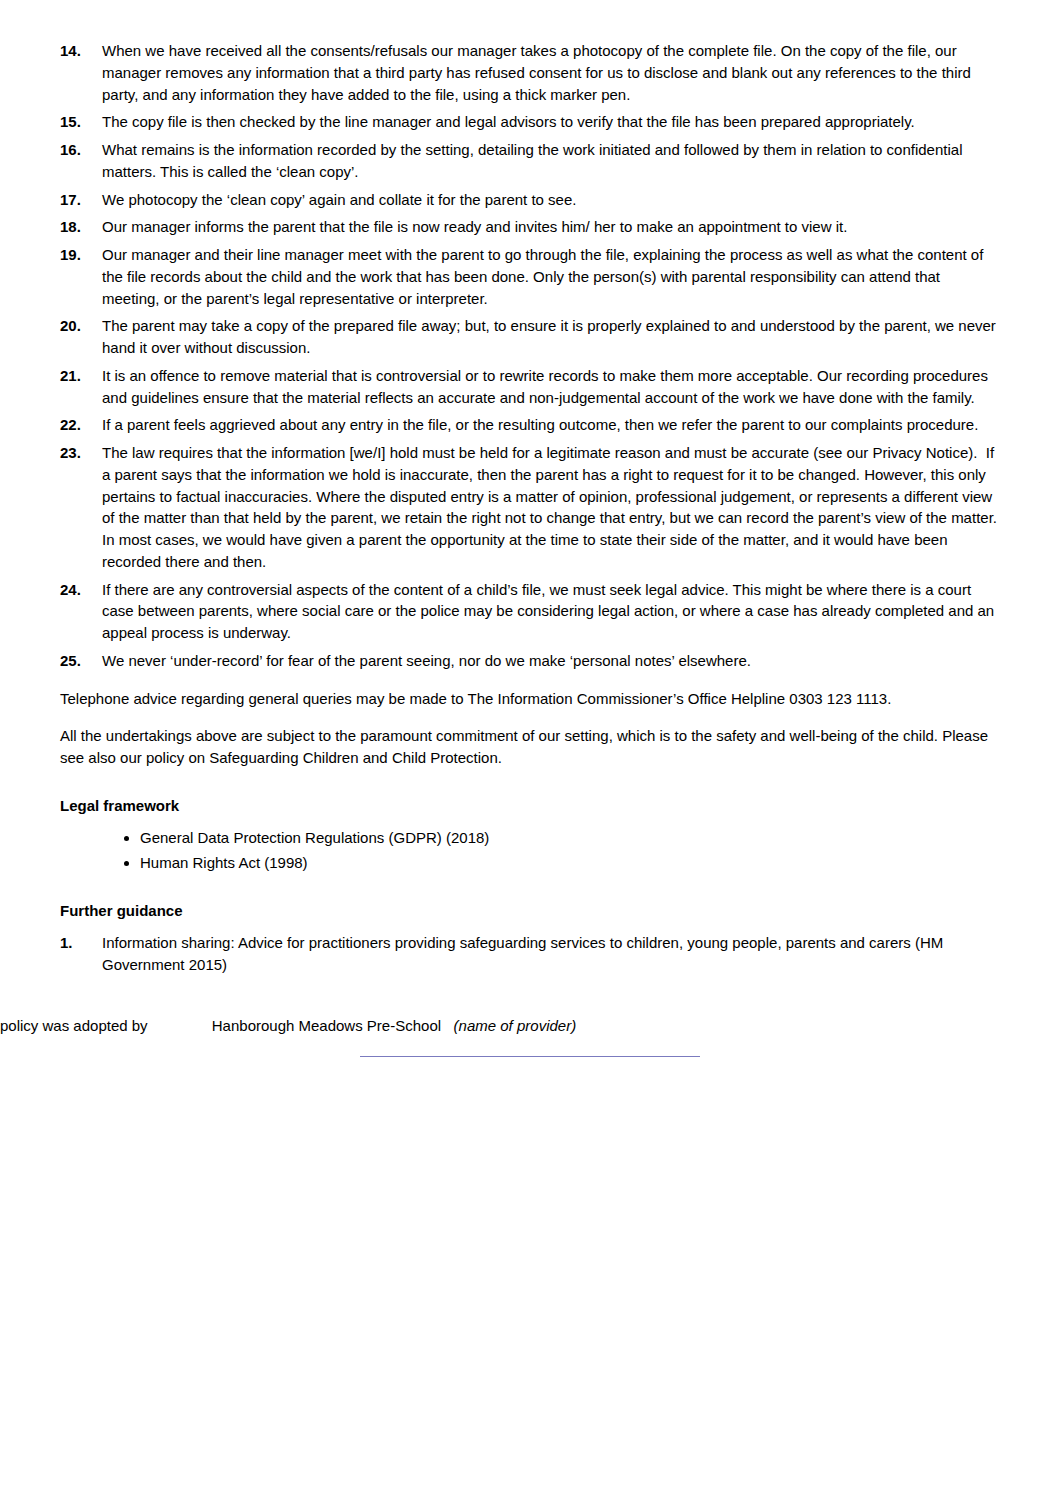14. When we have received all the consents/refusals our manager takes a photocopy of the complete file. On the copy of the file, our manager removes any information that a third party has refused consent for us to disclose and blank out any references to the third party, and any information they have added to the file, using a thick marker pen.
15. The copy file is then checked by the line manager and legal advisors to verify that the file has been prepared appropriately.
16. What remains is the information recorded by the setting, detailing the work initiated and followed by them in relation to confidential matters. This is called the ‘clean copy’.
17. We photocopy the ‘clean copy’ again and collate it for the parent to see.
18. Our manager informs the parent that the file is now ready and invites him/ her to make an appointment to view it.
19. Our manager and their line manager meet with the parent to go through the file, explaining the process as well as what the content of the file records about the child and the work that has been done. Only the person(s) with parental responsibility can attend that meeting, or the parent’s legal representative or interpreter.
20. The parent may take a copy of the prepared file away; but, to ensure it is properly explained to and understood by the parent, we never hand it over without discussion.
21. It is an offence to remove material that is controversial or to rewrite records to make them more acceptable. Our recording procedures and guidelines ensure that the material reflects an accurate and non-judgemental account of the work we have done with the family.
22. If a parent feels aggrieved about any entry in the file, or the resulting outcome, then we refer the parent to our complaints procedure.
23. The law requires that the information [we/I] hold must be held for a legitimate reason and must be accurate (see our Privacy Notice). If a parent says that the information we hold is inaccurate, then the parent has a right to request for it to be changed. However, this only pertains to factual inaccuracies. Where the disputed entry is a matter of opinion, professional judgement, or represents a different view of the matter than that held by the parent, we retain the right not to change that entry, but we can record the parent’s view of the matter. In most cases, we would have given a parent the opportunity at the time to state their side of the matter, and it would have been recorded there and then.
24. If there are any controversial aspects of the content of a child’s file, we must seek legal advice. This might be where there is a court case between parents, where social care or the police may be considering legal action, or where a case has already completed and an appeal process is underway.
25. We never ‘under-record’ for fear of the parent seeing, nor do we make ‘personal notes’ elsewhere.
Telephone advice regarding general queries may be made to The Information Commissioner’s Office Helpline 0303 123 1113.
All the undertakings above are subject to the paramount commitment of our setting, which is to the safety and well-being of the child. Please see also our policy on Safeguarding Children and Child Protection.
Legal framework
General Data Protection Regulations (GDPR) (2018)
Human Rights Act (1998)
Further guidance
1. Information sharing: Advice for practitioners providing safeguarding services to children, young people, parents and carers (HM Government 2015)
policy was adopted by Hanborough Meadows Pre-School (name of provider)